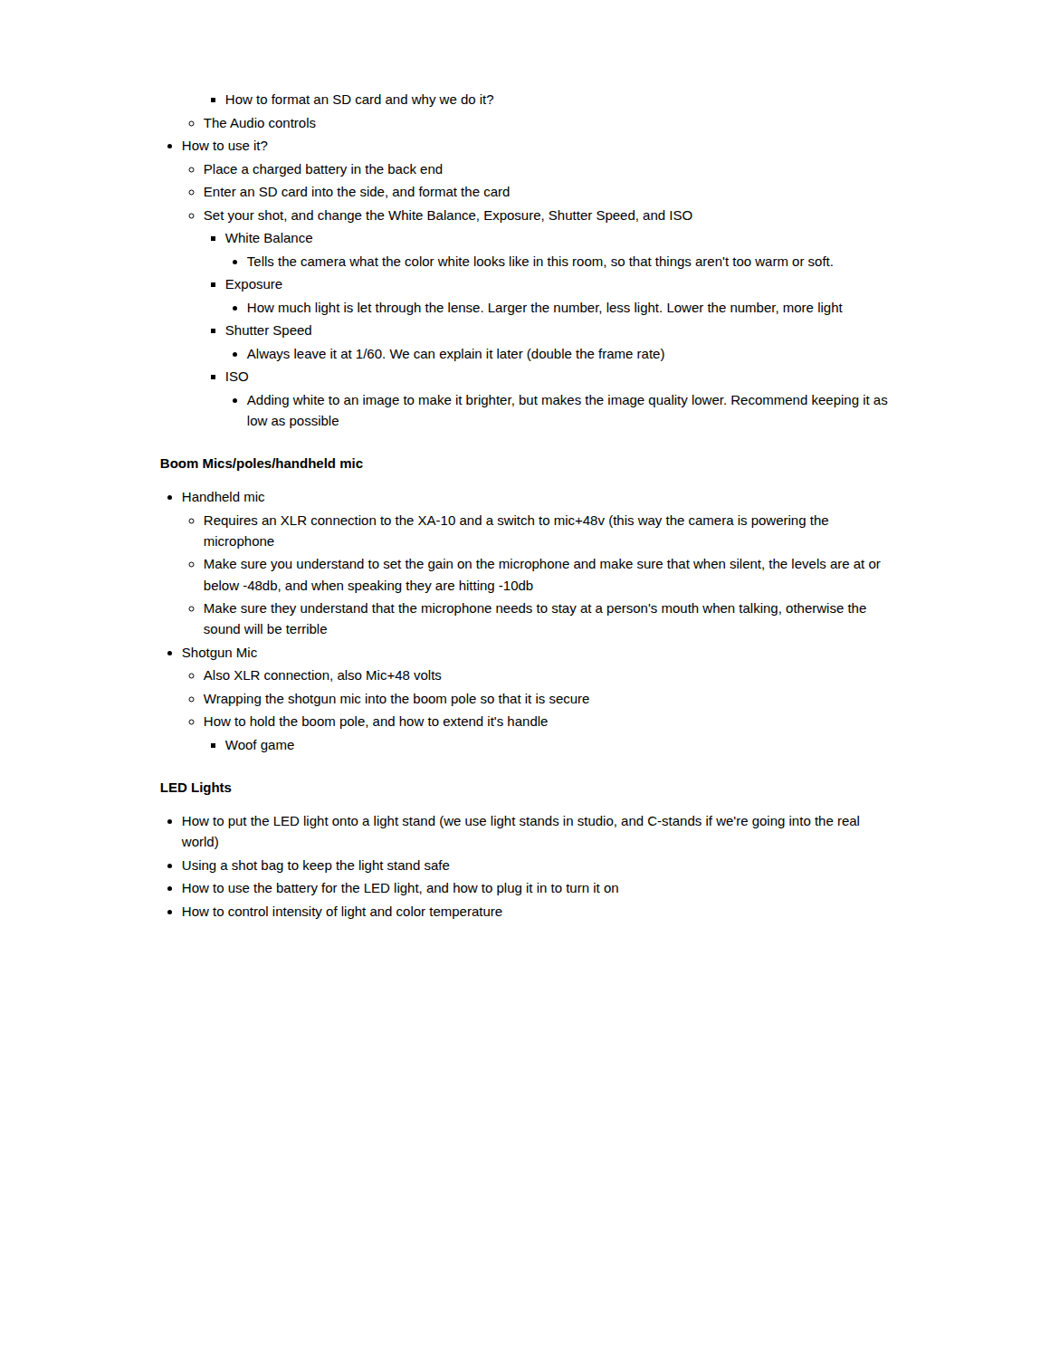How to format an SD card and why we do it?
The Audio controls
How to use it?
Place a charged battery in the back end
Enter an SD card into the side, and format the card
Set your shot, and change the White Balance, Exposure, Shutter Speed, and ISO
White Balance
Tells the camera what the color white looks like in this room, so that things aren't too warm or soft.
Exposure
How much light is let through the lense. Larger the number, less light. Lower the number, more light
Shutter Speed
Always leave it at 1/60. We can explain it later (double the frame rate)
ISO
Adding white to an image to make it brighter, but makes the image quality lower. Recommend keeping it as low as possible
Boom Mics/poles/handheld mic
Handheld mic
Requires an XLR connection to the XA-10 and a switch to mic+48v (this way the camera is powering the microphone
Make sure you understand to set the gain on the microphone and make sure that when silent, the levels are at or below -48db, and when speaking they are hitting -10db
Make sure they understand that the microphone needs to stay at a person's mouth when talking, otherwise the sound will be terrible
Shotgun Mic
Also XLR connection, also Mic+48 volts
Wrapping the shotgun mic into the boom pole so that it is secure
How to hold the boom pole, and how to extend it's handle
Woof game
LED Lights
How to put the LED light onto a light stand (we use light stands in studio, and C-stands if we're going into the real world)
Using a shot bag to keep the light stand safe
How to use the battery for the LED light, and how to plug it in to turn it on
How to control intensity of light and color temperature